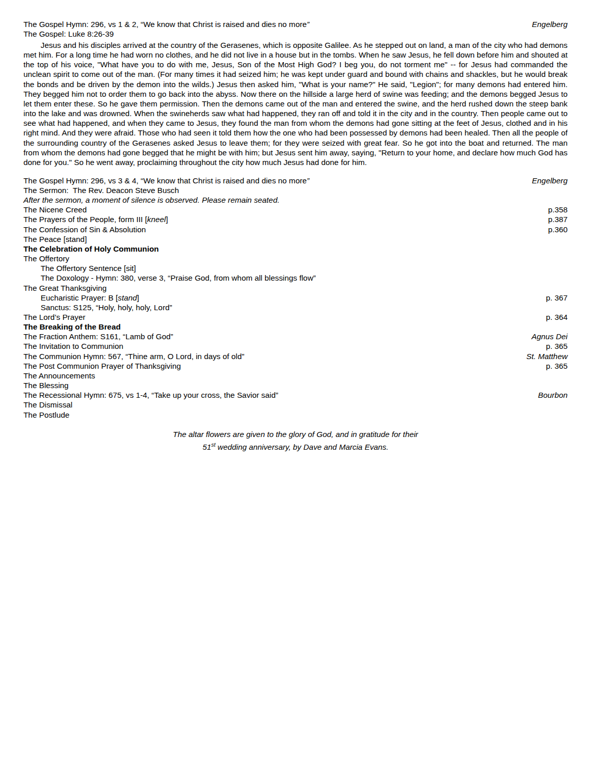The Gospel Hymn: 296, vs 1 & 2, “We know that Christ is raised and dies no more” Engelberg
The Gospel: Luke 8:26-39
Jesus and his disciples arrived at the country of the Gerasenes, which is opposite Galilee. As he stepped out on land, a man of the city who had demons met him. For a long time he had worn no clothes, and he did not live in a house but in the tombs. When he saw Jesus, he fell down before him and shouted at the top of his voice, "What have you to do with me, Jesus, Son of the Most High God? I beg you, do not torment me" -- for Jesus had commanded the unclean spirit to come out of the man. (For many times it had seized him; he was kept under guard and bound with chains and shackles, but he would break the bonds and be driven by the demon into the wilds.) Jesus then asked him, "What is your name?" He said, "Legion"; for many demons had entered him. They begged him not to order them to go back into the abyss. Now there on the hillside a large herd of swine was feeding; and the demons begged Jesus to let them enter these. So he gave them permission. Then the demons came out of the man and entered the swine, and the herd rushed down the steep bank into the lake and was drowned. When the swineherds saw what had happened, they ran off and told it in the city and in the country. Then people came out to see what had happened, and when they came to Jesus, they found the man from whom the demons had gone sitting at the feet of Jesus, clothed and in his right mind. And they were afraid. Those who had seen it told them how the one who had been possessed by demons had been healed. Then all the people of the surrounding country of the Gerasenes asked Jesus to leave them; for they were seized with great fear. So he got into the boat and returned. The man from whom the demons had gone begged that he might be with him; but Jesus sent him away, saying, "Return to your home, and declare how much God has done for you." So he went away, proclaiming throughout the city how much Jesus had done for him.
The Gospel Hymn: 296, vs 3 & 4, “We know that Christ is raised and dies no more” Engelberg
The Sermon: The Rev. Deacon Steve Busch
After the sermon, a moment of silence is observed. Please remain seated.
The Nicene Creed p.358
The Prayers of the People, form III [kneel] p.387
The Confession of Sin & Absolution p.360
The Peace [stand]
The Celebration of Holy Communion
The Offertory
The Offertory Sentence [sit]
The Doxology - Hymn: 380, verse 3, “Praise God, from whom all blessings flow”
The Great Thanksgiving
Eucharistic Prayer: B [stand] p. 367
Sanctus: S125, “Holy, holy, holy, Lord”
The Lord’s Prayer p. 364
The Breaking of the Bread
The Fraction Anthem: S161, “Lamb of God” Agnus Dei
The Invitation to Communion p. 365
The Communion Hymn: 567, “Thine arm, O Lord, in days of old” St. Matthew
The Post Communion Prayer of Thanksgiving p. 365
The Announcements
The Blessing
The Recessional Hymn: 675, vs 1-4, “Take up your cross, the Savior said” Bourbon
The Dismissal
The Postlude
The altar flowers are given to the glory of God, and in gratitude for their
51st wedding anniversary, by Dave and Marcia Evans.